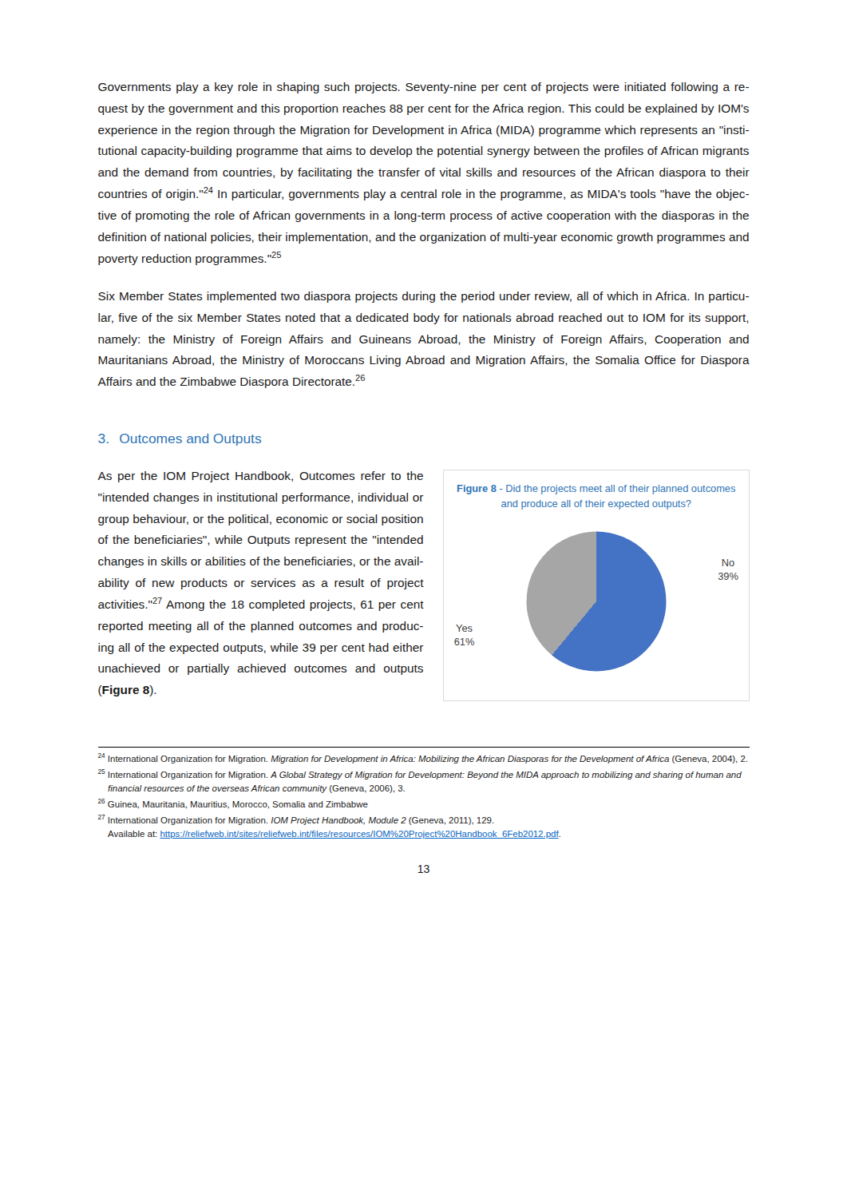Governments play a key role in shaping such projects. Seventy-nine per cent of projects were initiated following a request by the government and this proportion reaches 88 per cent for the Africa region. This could be explained by IOM's experience in the region through the Migration for Development in Africa (MIDA) programme which represents an "institutional capacity-building programme that aims to develop the potential synergy between the profiles of African migrants and the demand from countries, by facilitating the transfer of vital skills and resources of the African diaspora to their countries of origin."24 In particular, governments play a central role in the programme, as MIDA's tools "have the objective of promoting the role of African governments in a long-term process of active cooperation with the diasporas in the definition of national policies, their implementation, and the organization of multi-year economic growth programmes and poverty reduction programmes."25
Six Member States implemented two diaspora projects during the period under review, all of which in Africa. In particular, five of the six Member States noted that a dedicated body for nationals abroad reached out to IOM for its support, namely: the Ministry of Foreign Affairs and Guineans Abroad, the Ministry of Foreign Affairs, Cooperation and Mauritanians Abroad, the Ministry of Moroccans Living Abroad and Migration Affairs, the Somalia Office for Diaspora Affairs and the Zimbabwe Diaspora Directorate.26
3. Outcomes and Outputs
Figure 8 - Did the projects meet all of their planned outcomes and produce all of their expected outputs?
No
39%
Yes
61%
As per the IOM Project Handbook, Outcomes refer to the "intended changes in institutional performance, individual or group behaviour, or the political, economic or social position of the beneficiaries", while Outputs represent the "intended changes in skills or abilities of the beneficiaries, or the availability of new products or services as a result of project activities."27 Among the 18 completed projects, 61 per cent reported meeting all of the planned outcomes and producing all of the expected outputs, while 39 per cent had either unachieved or partially achieved outcomes and outputs (Figure 8).
24 International Organization for Migration. Migration for Development in Africa: Mobilizing the African Diasporas for the Development of Africa (Geneva, 2004), 2.
25 International Organization for Migration. A Global Strategy of Migration for Development: Beyond the MIDA approach to mobilizing and sharing of human and financial resources of the overseas African community (Geneva, 2006), 3.
26 Guinea, Mauritania, Mauritius, Morocco, Somalia and Zimbabwe
27 International Organization for Migration. IOM Project Handbook, Module 2 (Geneva, 2011), 129.
Available at: https://reliefweb.int/sites/reliefweb.int/files/resources/IOM%20Project%20Handbook_6Feb2012.pdf.
13